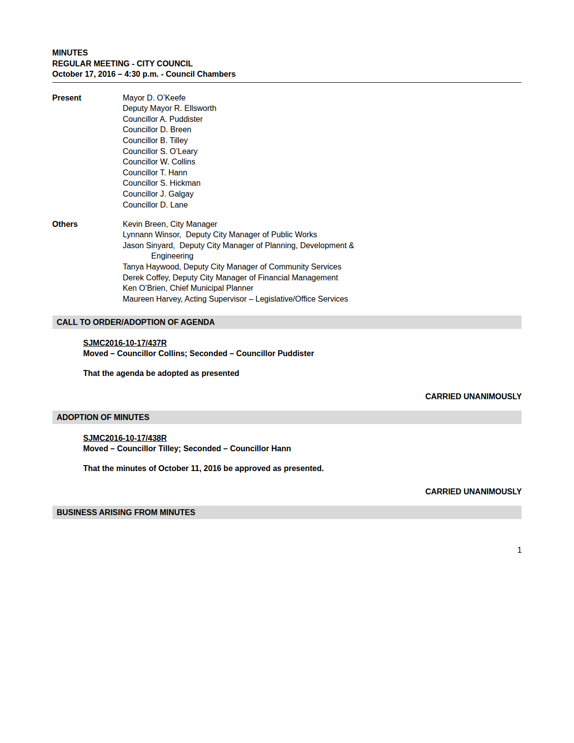MINUTES
REGULAR MEETING - CITY COUNCIL
October 17, 2016 – 4:30 p.m. - Council Chambers
| Present | Mayor D. O’Keefe Deputy Mayor R. Ellsworth Councillor A. Puddister Councillor D. Breen Councillor B. Tilley Councillor S. O’Leary Councillor W. Collins Councillor T. Hann Councillor S. Hickman Councillor J. Galgay Councillor D. Lane |
| Others | Kevin Breen, City Manager Lynnann Winsor, Deputy City Manager of Public Works Jason Sinyard, Deputy City Manager of Planning, Development & Engineering Tanya Haywood, Deputy City Manager of Community Services Derek Coffey, Deputy City Manager of Financial Management Ken O’Brien, Chief Municipal Planner Maureen Harvey, Acting Supervisor – Legislative/Office Services |
CALL TO ORDER/ADOPTION OF AGENDA
SJMC2016-10-17/437R
Moved – Councillor Collins; Seconded – Councillor Puddister
That the agenda be adopted as presented
CARRIED UNANIMOUSLY
ADOPTION OF MINUTES
SJMC2016-10-17/438R
Moved – Councillor Tilley; Seconded – Councillor Hann
That the minutes of October 11, 2016 be approved as presented.
CARRIED UNANIMOUSLY
BUSINESS ARISING FROM MINUTES
1